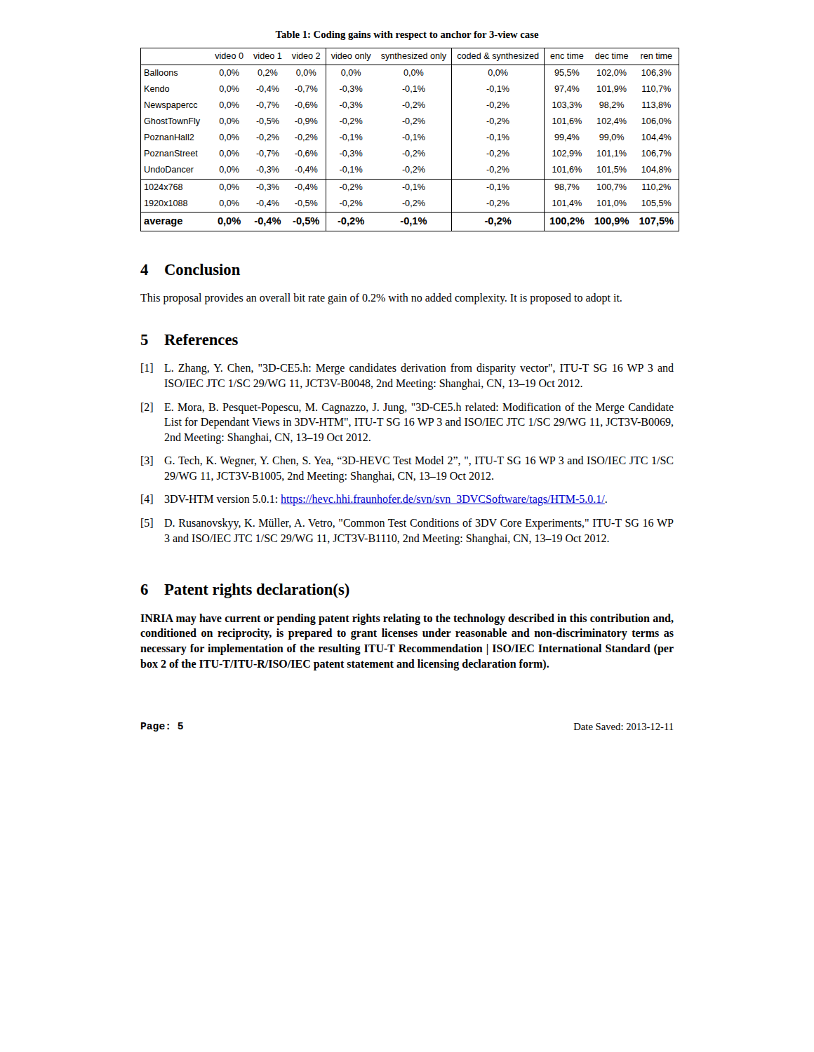Table 1: Coding gains with respect to anchor for 3-view case
| | video 0 | video 1 | video 2 | video only | synthesized only | coded & synthesized | enc time | dec time | ren time |
| --- | --- | --- | --- | --- | --- | --- | --- | --- | --- |
| Balloons | 0,0% | 0,2% | 0,0% | 0,0% | 0,0% | 0,0% | 95,5% | 102,0% | 106,3% |
| Kendo | 0,0% | -0,4% | -0,7% | -0,3% | -0,1% | -0,1% | 97,4% | 101,9% | 110,7% |
| Newspapercc | 0,0% | -0,7% | -0,6% | -0,3% | -0,2% | -0,2% | 103,3% | 98,2% | 113,8% |
| GhostTownFly | 0,0% | -0,5% | -0,9% | -0,2% | -0,2% | -0,2% | 101,6% | 102,4% | 106,0% |
| PoznanHall2 | 0,0% | -0,2% | -0,2% | -0,1% | -0,1% | -0,1% | 99,4% | 99,0% | 104,4% |
| PoznanStreet | 0,0% | -0,7% | -0,6% | -0,3% | -0,2% | -0,2% | 102,9% | 101,1% | 106,7% |
| UndoDancer | 0,0% | -0,3% | -0,4% | -0,1% | -0,2% | -0,2% | 101,6% | 101,5% | 104,8% |
| 1024x768 | 0,0% | -0,3% | -0,4% | -0,2% | -0,1% | -0,1% | 98,7% | 100,7% | 110,2% |
| 1920x1088 | 0,0% | -0,4% | -0,5% | -0,2% | -0,2% | -0,2% | 101,4% | 101,0% | 105,5% |
| average | 0,0% | -0,4% | -0,5% | -0,2% | -0,1% | -0,2% | 100,2% | 100,9% | 107,5% |
4 Conclusion
This proposal provides an overall bit rate gain of 0.2% with no added complexity. It is proposed to adopt it.
5 References
[1] L. Zhang, Y. Chen, "3D-CE5.h: Merge candidates derivation from disparity vector", ITU-T SG 16 WP 3 and ISO/IEC JTC 1/SC 29/WG 11, JCT3V-B0048, 2nd Meeting: Shanghai, CN, 13–19 Oct 2012.
[2] E. Mora, B. Pesquet-Popescu, M. Cagnazzo, J. Jung, "3D-CE5.h related: Modification of the Merge Candidate List for Dependant Views in 3DV-HTM", ITU-T SG 16 WP 3 and ISO/IEC JTC 1/SC 29/WG 11, JCT3V-B0069, 2nd Meeting: Shanghai, CN, 13–19 Oct 2012.
[3] G. Tech, K. Wegner, Y. Chen, S. Yea, “3D-HEVC Test Model 2”, ", ITU-T SG 16 WP 3 and ISO/IEC JTC 1/SC 29/WG 11, JCT3V-B1005, 2nd Meeting: Shanghai, CN, 13–19 Oct 2012.
[4] 3DV-HTM version 5.0.1: https://hevc.hhi.fraunhofer.de/svn/svn_3DVCSoftware/tags/HTM-5.0.1/.
[5] D. Rusanovskyy, K. Müller, A. Vetro, "Common Test Conditions of 3DV Core Experiments," ITU-T SG 16 WP 3 and ISO/IEC JTC 1/SC 29/WG 11, JCT3V-B1110, 2nd Meeting: Shanghai, CN, 13–19 Oct 2012.
6 Patent rights declaration(s)
INRIA may have current or pending patent rights relating to the technology described in this contribution and, conditioned on reciprocity, is prepared to grant licenses under reasonable and non-discriminatory terms as necessary for implementation of the resulting ITU-T Recommendation | ISO/IEC International Standard (per box 2 of the ITU-T/ITU-R/ISO/IEC patent statement and licensing declaration form).
Page: 5 Date Saved: 2013-12-11